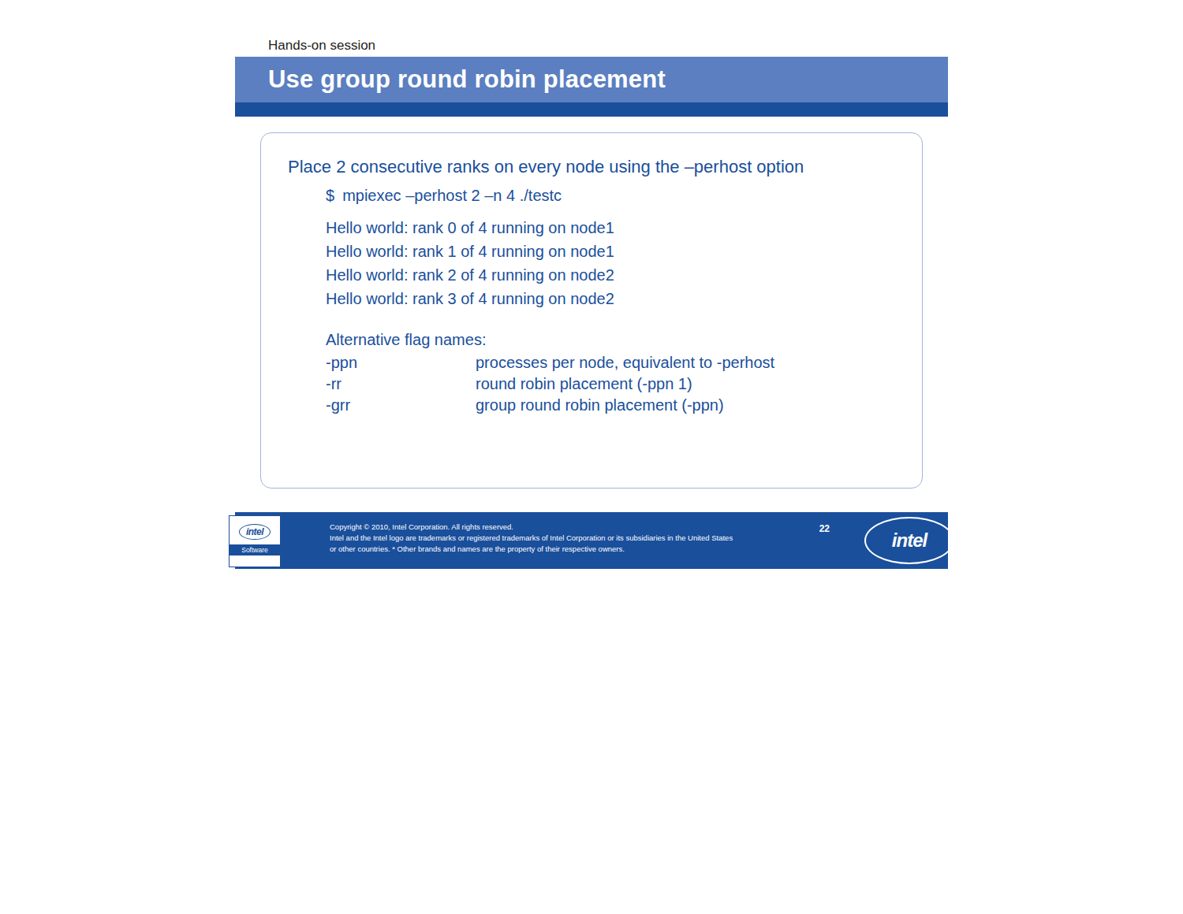Hands-on session
Use group round robin placement
Place 2 consecutive ranks on every node using the –perhost option
$mpiexec –perhost 2 –n 4 ./testc
Hello world: rank 0 of 4 running on node1
Hello world: rank 1 of 4 running on node1
Hello world: rank 2 of 4 running on node2
Hello world: rank 3 of 4 running on node2
Alternative flag names:
| -ppn | processes per node, equivalent to -perhost |
| -rr | round robin placement (-ppn 1) |
| -grr | group round robin placement (-ppn) |
Copyright © 2010, Intel Corporation. All rights reserved.
Intel and the Intel logo are trademarks or registered trademarks of Intel Corporation or its subsidiaries in the United States
or other countries. * Other brands and names are the property of their respective owners.
22
intel Software
intel